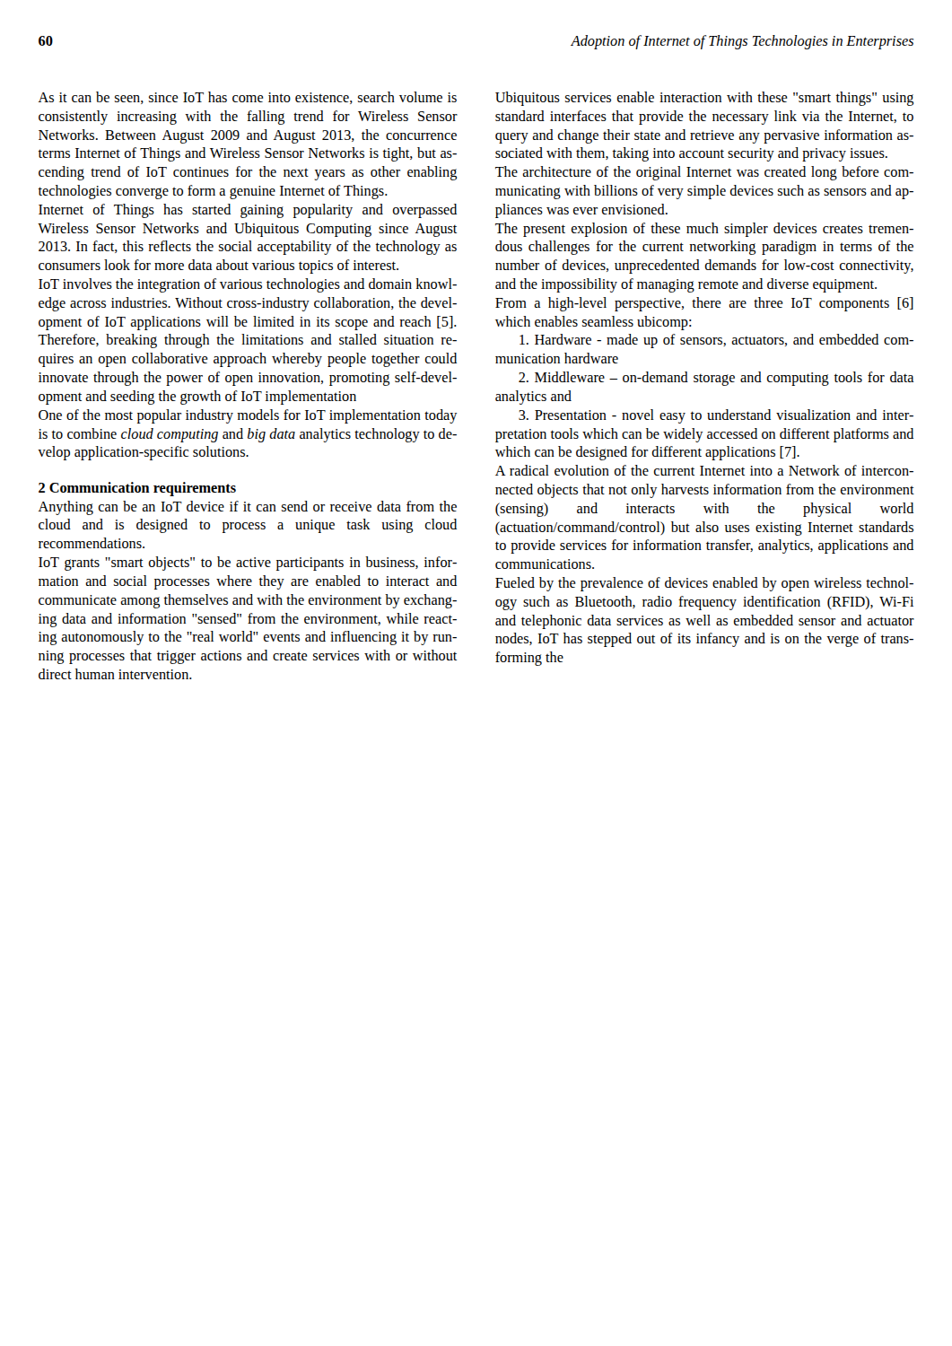60 Adoption of Internet of Things Technologies in Enterprises
As it can be seen, since IoT has come into existence, search volume is consistently increasing with the falling trend for Wireless Sensor Networks. Between August 2009 and August 2013, the concurrence terms Internet of Things and Wireless Sensor Networks is tight, but ascending trend of IoT continues for the next years as other enabling technologies converge to form a genuine Internet of Things.
Internet of Things has started gaining popularity and overpassed Wireless Sensor Networks and Ubiquitous Computing since August 2013. In fact, this reflects the social acceptability of the technology as consumers look for more data about various topics of interest.
IoT involves the integration of various technologies and domain knowledge across industries. Without cross-industry collaboration, the development of IoT applications will be limited in its scope and reach [5]. Therefore, breaking through the limitations and stalled situation requires an open collaborative approach whereby people together could innovate through the power of open innovation, promoting self-development and seeding the growth of IoT implementation
One of the most popular industry models for IoT implementation today is to combine cloud computing and big data analytics technology to develop application-specific solutions.
2 Communication requirements
Anything can be an IoT device if it can send or receive data from the cloud and is designed to process a unique task using cloud recommendations.
IoT grants "smart objects" to be active participants in business, information and social processes where they are enabled to interact and communicate among themselves and with the environment by exchanging data and information "sensed" from the environment, while reacting autonomously to the "real world" events and influencing it by running processes that trigger actions and create services with or without direct human intervention.
Ubiquitous services enable interaction with these "smart things" using standard interfaces that provide the necessary link via the Internet, to query and change their state and retrieve any pervasive information associated with them, taking into account security and privacy issues.
The architecture of the original Internet was created long before communicating with billions of very simple devices such as sensors and appliances was ever envisioned.
The present explosion of these much simpler devices creates tremendous challenges for the current networking paradigm in terms of the number of devices, unprecedented demands for low-cost connectivity, and the impossibility of managing remote and diverse equipment.
From a high-level perspective, there are three IoT components [6] which enables seamless ubicomp:
1. Hardware - made up of sensors, actuators, and embedded communication hardware
2. Middleware – on-demand storage and computing tools for data analytics and
3. Presentation - novel easy to understand visualization and interpretation tools which can be widely accessed on different platforms and which can be designed for different applications [7].
A radical evolution of the current Internet into a Network of interconnected objects that not only harvests information from the environment (sensing) and interacts with the physical world (actuation/command/control) but also uses existing Internet standards to provide services for information transfer, analytics, applications and communications.
Fueled by the prevalence of devices enabled by open wireless technology such as Bluetooth, radio frequency identification (RFID), Wi-Fi and telephonic data services as well as embedded sensor and actuator nodes, IoT has stepped out of its infancy and is on the verge of transforming the